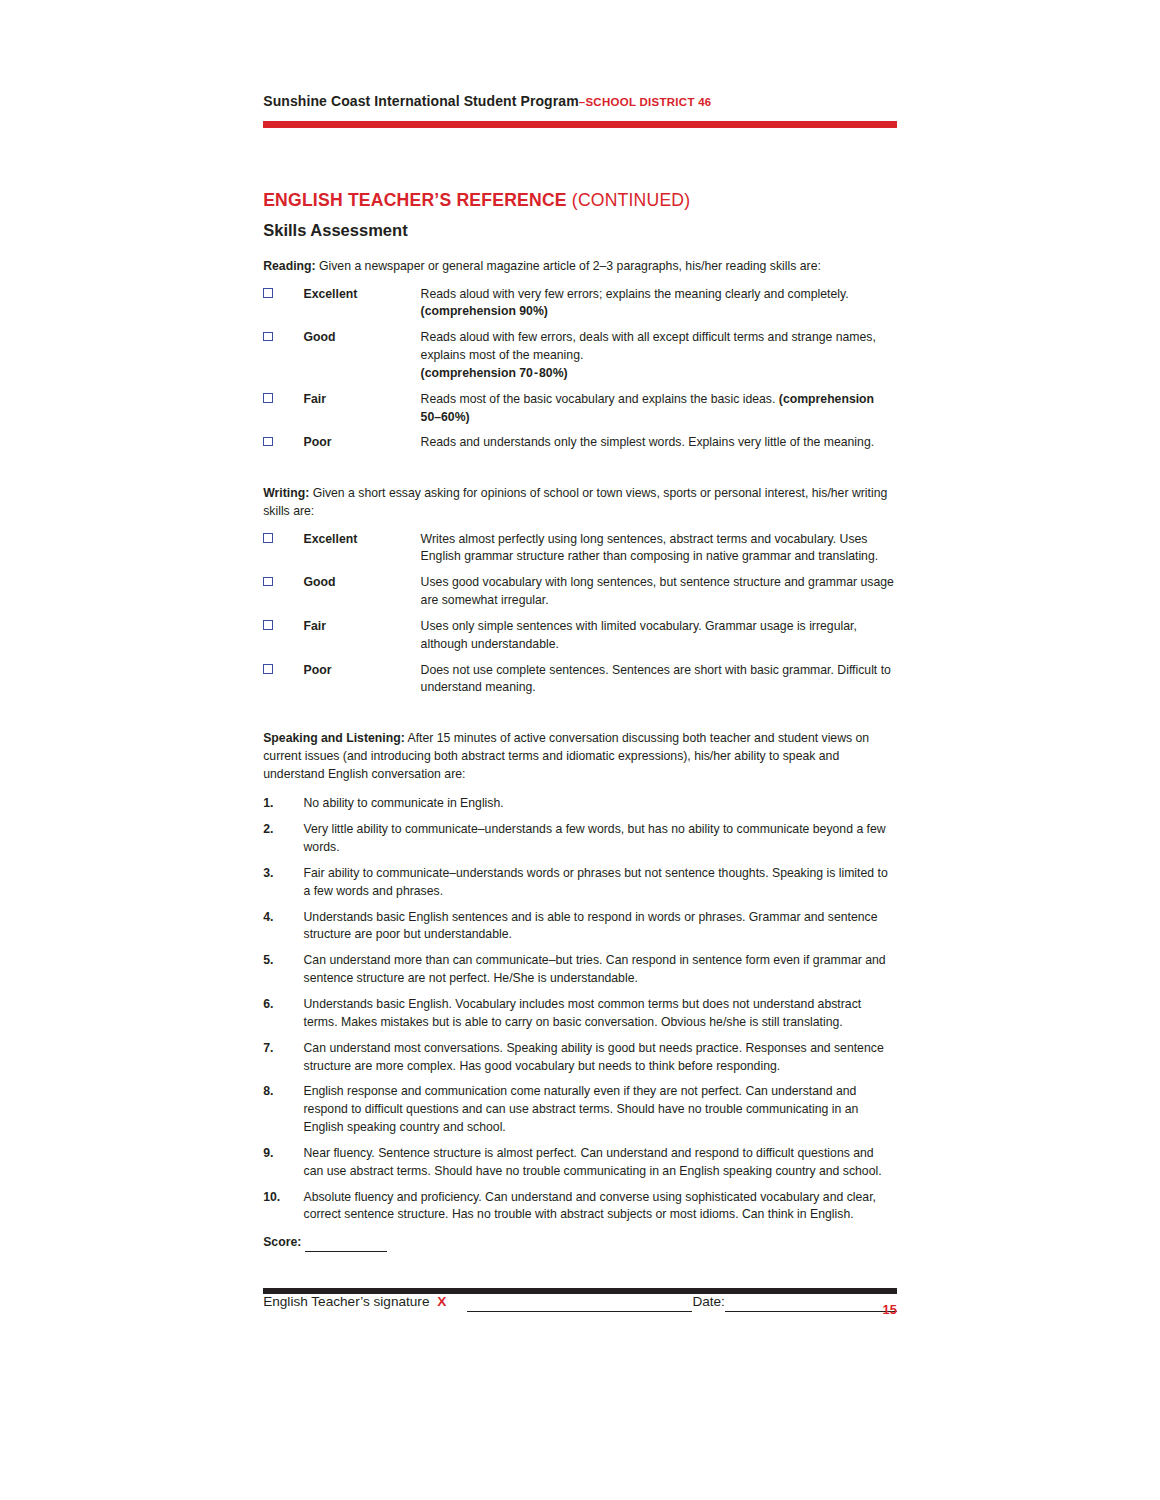Sunshine Coast International Student Program–SCHOOL DISTRICT 46
ENGLISH TEACHER’S REFERENCE (CONTINUED)
Skills Assessment
Reading: Given a newspaper or general magazine article of 2–3 paragraphs, his/her reading skills are:
| | Excellent | Reads aloud with very few errors; explains the meaning clearly and completely. (comprehension 90%) |
| | Good | Reads aloud with few errors, deals with all except difficult terms and strange names, explains most of the meaning. (comprehension 70 - 80%) |
| | Fair | Reads most of the basic vocabulary and explains the basic ideas. (comprehension 50–60%) |
| | Poor | Reads and understands only the simplest words. Explains very little of the meaning. |
Writing: Given a short essay asking for opinions of school or town views, sports or personal interest, his/her writing skills are:
| | Excellent | Writes almost perfectly using long sentences, abstract terms and vocabulary. Uses English grammar structure rather than composing in native grammar and translating. |
| | Good | Uses good vocabulary with long sentences, but sentence structure and grammar usage are somewhat irregular. |
| | Fair | Uses only simple sentences with limited vocabulary. Grammar usage is irregular, although understandable. |
| | Poor | Does not use complete sentences. Sentences are short with basic grammar. Difficult to understand meaning. |
Speaking and Listening: After 15 minutes of active conversation discussing both teacher and student views on current issues (and introducing both abstract terms and idiomatic expressions), his/her ability to speak and understand English conversation are:
No ability to communicate in English.
Very little ability to communicate–understands a few words, but has no ability to communicate beyond a few words.
Fair ability to communicate–understands words or phrases but not sentence thoughts. Speaking is limited to a few words and phrases.
Understands basic English sentences and is able to respond in words or phrases. Grammar and sentence structure are poor but understandable.
Can understand more than can communicate–but tries. Can respond in sentence form even if grammar and sentence structure are not perfect. He/She is understandable.
Understands basic English. Vocabulary includes most common terms but does not understand abstract terms. Makes mistakes but is able to carry on basic conversation. Obvious he/she is still translating.
Can understand most conversations. Speaking ability is good but needs practice. Responses and sentence structure are more complex. Has good vocabulary but needs to think before responding.
English response and communication come naturally even if they are not perfect. Can understand and respond to difficult questions and can use abstract terms. Should have no trouble communicating in an English speaking country and school.
Near fluency. Sentence structure is almost perfect. Can understand and respond to difficult questions and can use abstract terms. Should have no trouble communicating in an English speaking country and school.
Absolute fluency and proficiency. Can understand and converse using sophisticated vocabulary and clear, correct sentence structure. Has no trouble with abstract subjects or most idioms. Can think in English.
Score:
| English Teacher’s signature X | | | Date: | |
15